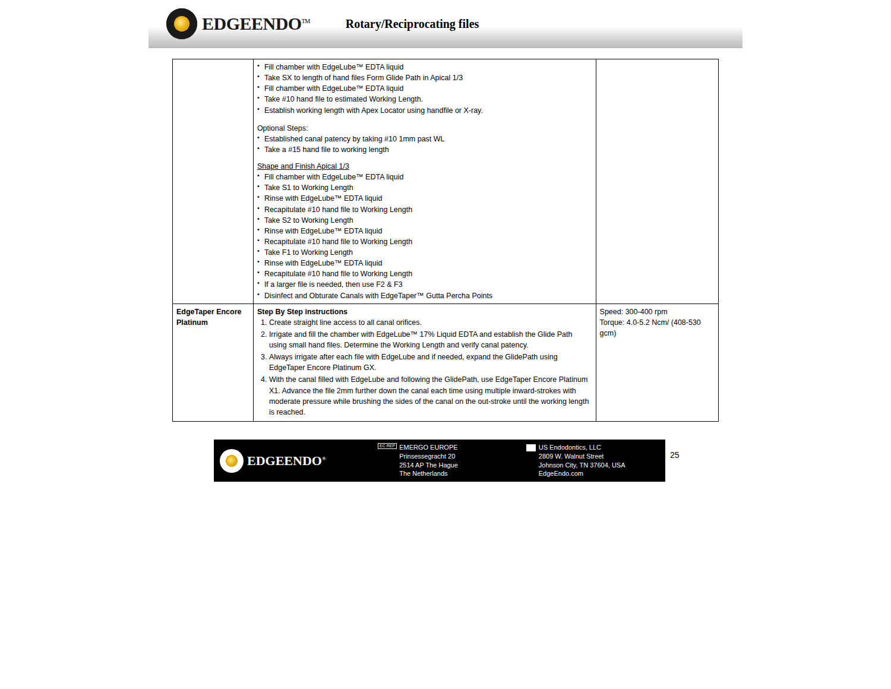EDGE ENDO TM
Rotary/Reciprocating files
| | Fill chamber with EdgeLube™ EDTA liquid Take SX to length of hand files Form Glide Path in Apical 1/3 Fill chamber with EdgeLube™ EDTA liquid Take #10 hand file to estimated Working Length. Establish working length with Apex Locator using handfile or X-ray. Optional Steps: Established canal patency by taking #10 1mm past WL Take a #15 hand file to working length Shape and Finish Apical 1/3 Fill chamber with EdgeLube™ EDTA liquid Take S1 to Working Length Rinse with EdgeLube™ EDTA liquid Recapitulate #10 hand file to Working Length Take S2 to Working Length Rinse with EdgeLube™ EDTA liquid Recapitulate #10 hand file to Working Length Take F1 to Working Length Rinse with EdgeLube™ EDTA liquid Recapitulate #10 hand file to Working Length If a larger file is needed, then use F2 & F3 Disinfect and Obturate Canals with EdgeTaper™ Gutta Percha Points | |
| EdgeTaper Encore Platinum | Step By Step instructions Create straight line access to all canal orifices. Irrigate and fill the chamber with EdgeLube™ 17% Liquid EDTA and establish the Glide Path using small hand files. Determine the Working Length and verify canal patency. Always irrigate after each file with EdgeLube and if needed, expand the GlidePath using EdgeTaper Encore Platinum GX. With the canal filled with EdgeLube and following the GlidePath, use EdgeTaper Encore Platinum X1. Advance the file 2mm further down the canal each time using multiple inward-strokes with moderate pressure while brushing the sides of the canal on the out-stroke until the working length is reached. | Speed: 300-400 rpm Torque: 4.0-5.2 Ncm/ (408-530 gcm) |
EDGEENDO®
EC REP
EMERGO EUROPE
Prinsessegracht 20
2514 AP The Hague
The Netherlands
US Endodontics, LLC
2809 W. Walnut Street
Johnson City, TN 37604, USA
EdgeEndo.com
25